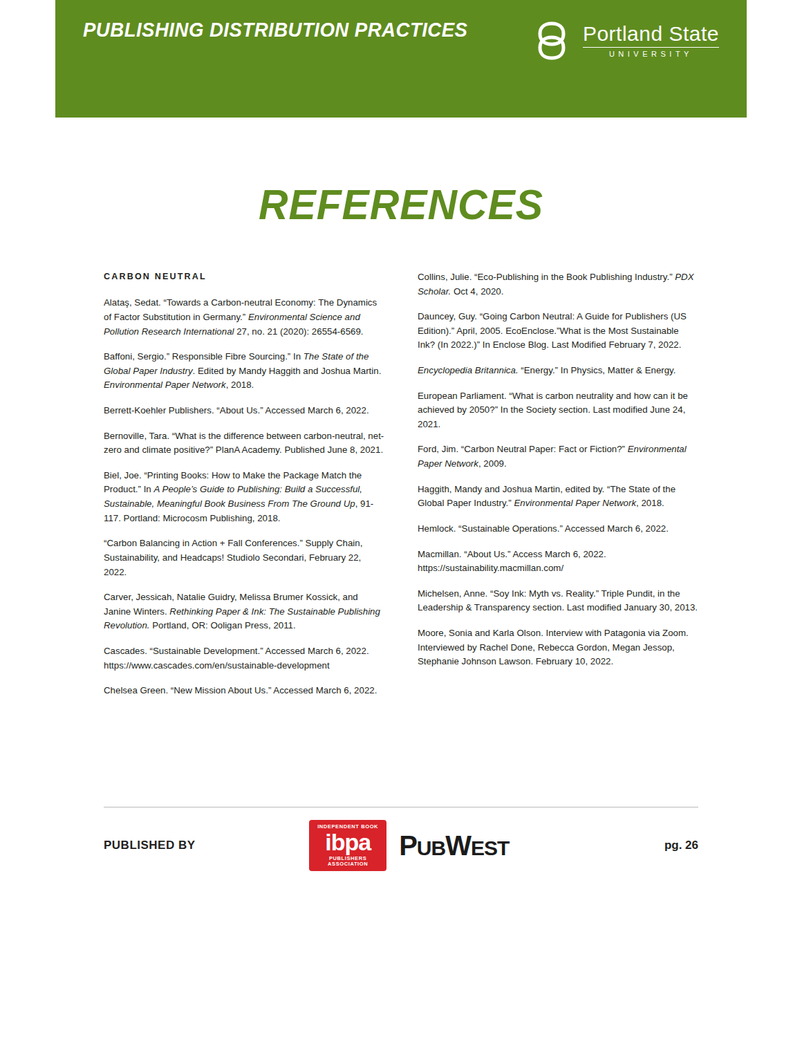Publishing Distribution Practices
Portland State
UNIVERSITY
References
Carbon Neutral
Alataş, Sedat. “Towards a Carbon-neutral Economy: The Dynamics of Factor Substitution in Germany.” Environmental Science and Pollution Research International 27, no. 21 (2020): 26554-6569.
Baffoni, Sergio.” Responsible Fibre Sourcing.” In The State of the Global Paper Industry. Edited by Mandy Haggith and Joshua Martin. Environmental Paper Network, 2018.
Berrett-Koehler Publishers. “About Us.” Accessed March 6, 2022.
Bernoville, Tara. “What is the difference between carbon-neutral, net-zero and climate positive?” PlanA Academy. Published June 8, 2021.
Biel, Joe. “Printing Books: How to Make the Package Match the Product.” In A People’s Guide to Publishing: Build a Successful, Sustainable, Meaningful Book Business From The Ground Up, 91-117. Portland: Microcosm Publishing, 2018.
“Carbon Balancing in Action + Fall Conferences.” Supply Chain, Sustainability, and Headcaps! Studiolo Secondari, February 22, 2022.
Carver, Jessicah, Natalie Guidry, Melissa Brumer Kossick, and Janine Winters. Rethinking Paper & Ink: The Sustainable Publishing Revolution. Portland, OR: Ooligan Press, 2011.
Cascades. “Sustainable Development.” Accessed March 6, 2022. https://www.cascades.com/en/sustainable-development
Chelsea Green. “New Mission About Us.” Accessed March 6, 2022.
Collins, Julie. “Eco-Publishing in the Book Publishing Industry.” PDX Scholar. Oct 4, 2020.
Dauncey, Guy. “Going Carbon Neutral: A Guide for Publishers (US Edition).” April, 2005. EcoEnclose.”What is the Most Sustainable Ink? (In 2022.)” In Enclose Blog. Last Modified February 7, 2022.
Encyclopedia Britannica. “Energy.” In Physics, Matter & Energy.
European Parliament. “What is carbon neutrality and how can it be achieved by 2050?” In the Society section. Last modified June 24, 2021.
Ford, Jim. “Carbon Neutral Paper: Fact or Fiction?” Environmental Paper Network, 2009.
Haggith, Mandy and Joshua Martin, edited by. “The State of the Global Paper Industry.” Environmental Paper Network, 2018.
Hemlock. “Sustainable Operations.” Accessed March 6, 2022.
Macmillan. “About Us.” Access March 6, 2022. https://sustainability.macmillan.com/
Michelsen, Anne. “Soy Ink: Myth vs. Reality.” Triple Pundit, in the Leadership & Transparency section. Last modified January 30, 2013.
Moore, Sonia and Karla Olson. Interview with Patagonia via Zoom. Interviewed by Rachel Done, Rebecca Gordon, Megan Jessop, Stephanie Johnson Lawson. February 10, 2022.
Published by
INDEPENDENT BOOK
ibpa
PUBLISHERS ASSOCIATION
PUB WEST
pg. 26